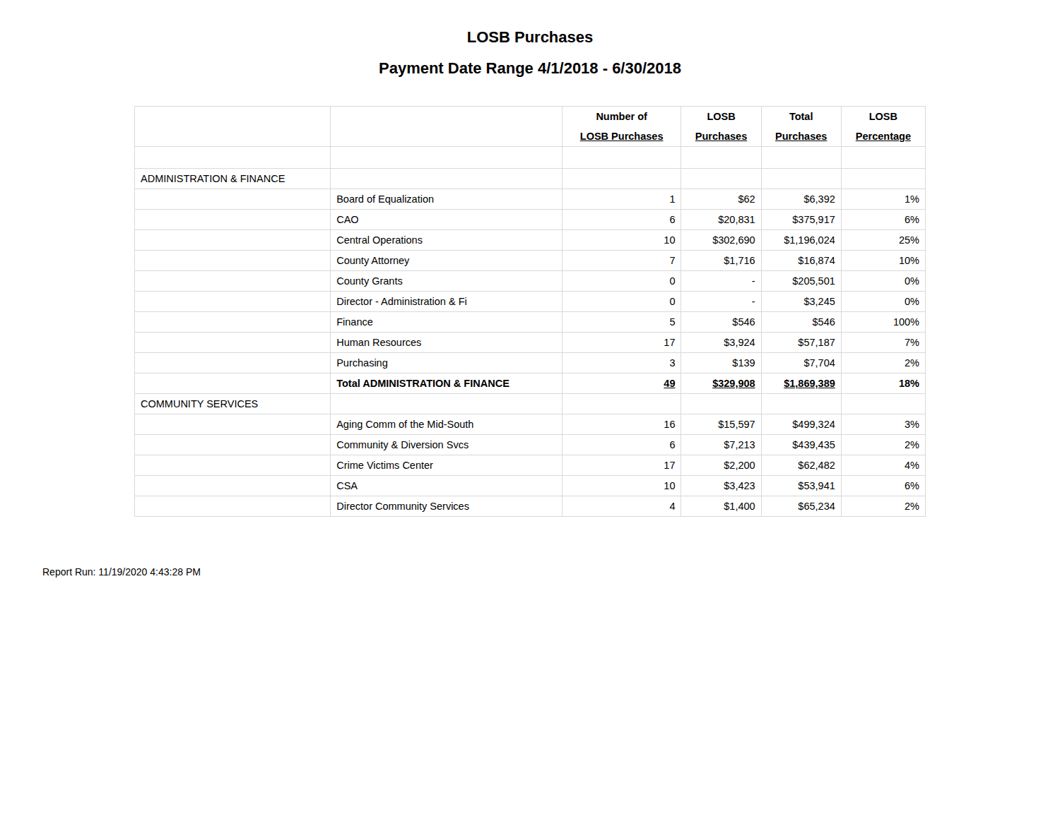LOSB Purchases
Payment Date Range 4/1/2018 - 6/30/2018
| | | Number of | LOSB | Total | LOSB |
| | | LOSB Purchases | Purchases | Purchases | Percentage |
| ADMINISTRATION & FINANCE | | | | | |
| | Board of Equalization | 1 | $62 | $6,392 | 1% |
| | CAO | 6 | $20,831 | $375,917 | 6% |
| | Central Operations | 10 | $302,690 | $1,196,024 | 25% |
| | County Attorney | 7 | $1,716 | $16,874 | 10% |
| | County Grants | 0 | - | $205,501 | 0% |
| | Director - Administration & Fi | 0 | - | $3,245 | 0% |
| | Finance | 5 | $546 | $546 | 100% |
| | Human Resources | 17 | $3,924 | $57,187 | 7% |
| | Purchasing | 3 | $139 | $7,704 | 2% |
| | Total ADMINISTRATION & FINANCE | 49 | $329,908 | $1,869,389 | 18% |
| COMMUNITY SERVICES | | | | | |
| | Aging Comm of the Mid-South | 16 | $15,597 | $499,324 | 3% |
| | Community & Diversion Svcs | 6 | $7,213 | $439,435 | 2% |
| | Crime Victims Center | 17 | $2,200 | $62,482 | 4% |
| | CSA | 10 | $3,423 | $53,941 | 6% |
| | Director Community Services | 4 | $1,400 | $65,234 | 2% |
Report Run: 11/19/2020 4:43:28 PM